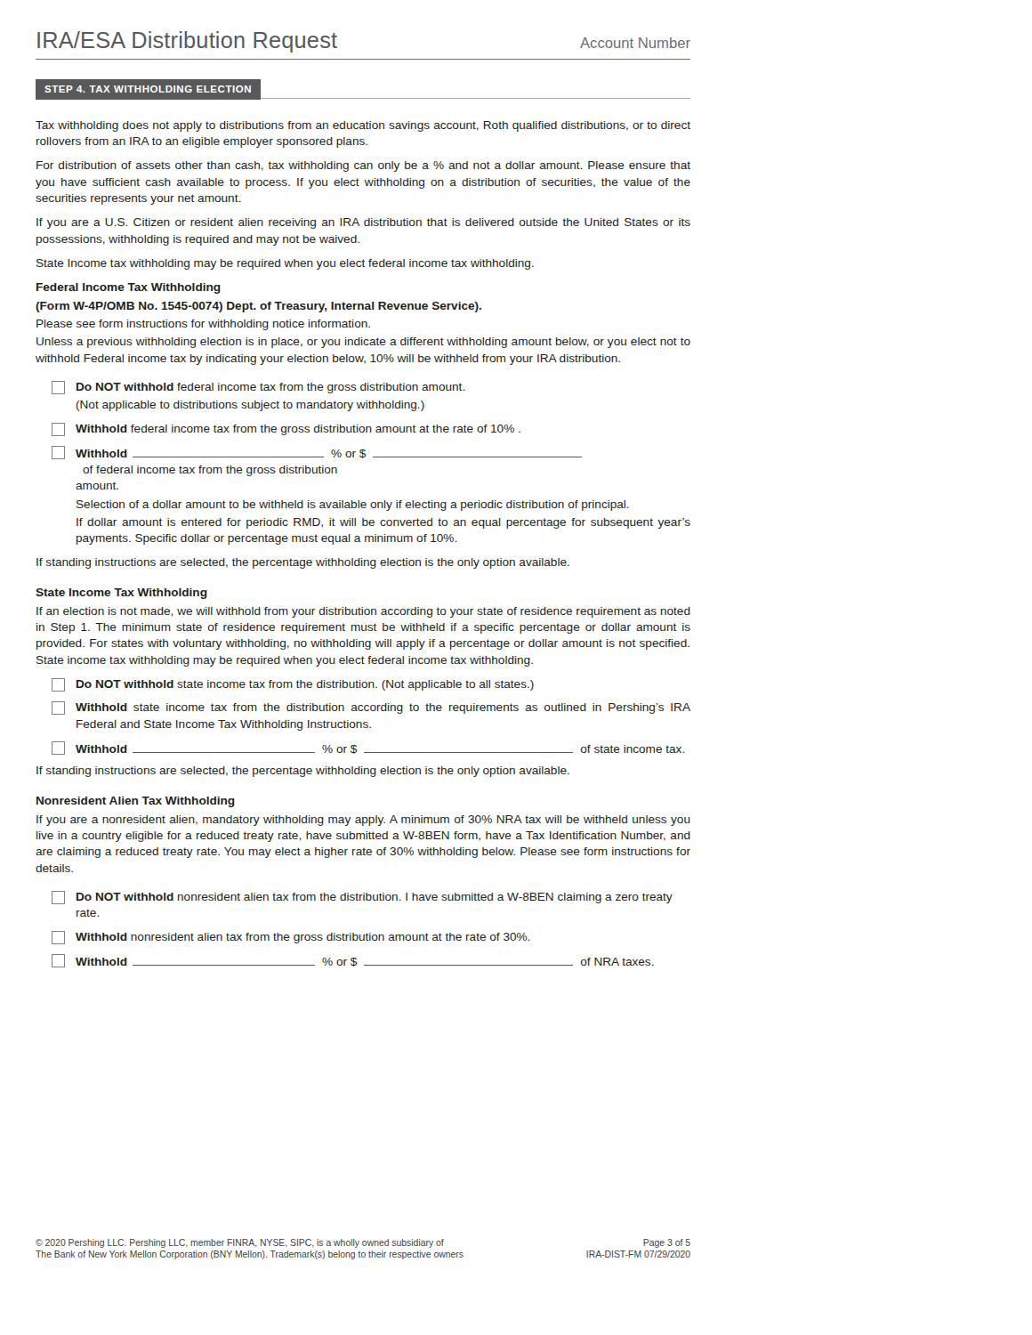IRA/ESA Distribution Request
Account Number
STEP 4. TAX WITHHOLDING ELECTION
Tax withholding does not apply to distributions from an education savings account, Roth qualified distributions, or to direct rollovers from an IRA to an eligible employer sponsored plans.
For distribution of assets other than cash, tax withholding can only be a % and not a dollar amount. Please ensure that you have sufficient cash available to process. If you elect withholding on a distribution of securities, the value of the securities represents your net amount.
If you are a U.S. Citizen or resident alien receiving an IRA distribution that is delivered outside the United States or its possessions, withholding is required and may not be waived.
State Income tax withholding may be required when you elect federal income tax withholding.
Federal Income Tax Withholding
(Form W-4P/OMB No. 1545-0074) Dept. of Treasury, Internal Revenue Service).
Please see form instructions for withholding notice information.
Unless a previous withholding election is in place, or you indicate a different withholding amount below, or you elect not to withhold Federal income tax by indicating your election below, 10% will be withheld from your IRA distribution.
Do NOT withhold federal income tax from the gross distribution amount.
(Not applicable to distributions subject to mandatory withholding.)
Withhold federal income tax from the gross distribution amount at the rate of 10% .
Withhold % or $ of federal income tax from the gross distribution
amount.
Selection of a dollar amount to be withheld is available only if electing a periodic distribution of principal.
If dollar amount is entered for periodic RMD, it will be converted to an equal percentage for subsequent year’s payments. Specific dollar or percentage must equal a minimum of 10%.
If standing instructions are selected, the percentage withholding election is the only option available.
State Income Tax Withholding
If an election is not made, we will withhold from your distribution according to your state of residence requirement as noted in Step 1. The minimum state of residence requirement must be withheld if a specific percentage or dollar amount is provided. For states with voluntary withholding, no withholding will apply if a percentage or dollar amount is not specified. State income tax withholding may be required when you elect federal income tax withholding.
Do NOT withhold state income tax from the distribution. (Not applicable to all states.)
Withhold state income tax from the distribution according to the requirements as outlined in Pershing’s IRA Federal and State Income Tax Withholding Instructions.
Withhold % or $ of state income tax.
If standing instructions are selected, the percentage withholding election is the only option available.
Nonresident Alien Tax Withholding
If you are a nonresident alien, mandatory withholding may apply. A minimum of 30% NRA tax will be withheld unless you live in a country eligible for a reduced treaty rate, have submitted a W-8BEN form, have a Tax Identification Number, and are claiming a reduced treaty rate. You may elect a higher rate of 30% withholding below. Please see form instructions for details.
Do NOT withhold nonresident alien tax from the distribution. I have submitted a W-8BEN claiming a zero treaty rate.
Withhold nonresident alien tax from the gross distribution amount at the rate of 30%.
Withhold % or $ of NRA taxes.
© 2020 Pershing LLC. Pershing LLC, member FINRA, NYSE, SIPC, is a wholly owned subsidiary of
The Bank of New York Mellon Corporation (BNY Mellon). Trademark(s) belong to their respective owners
Page 3 of 5
IRA-DIST-FM 07/29/2020